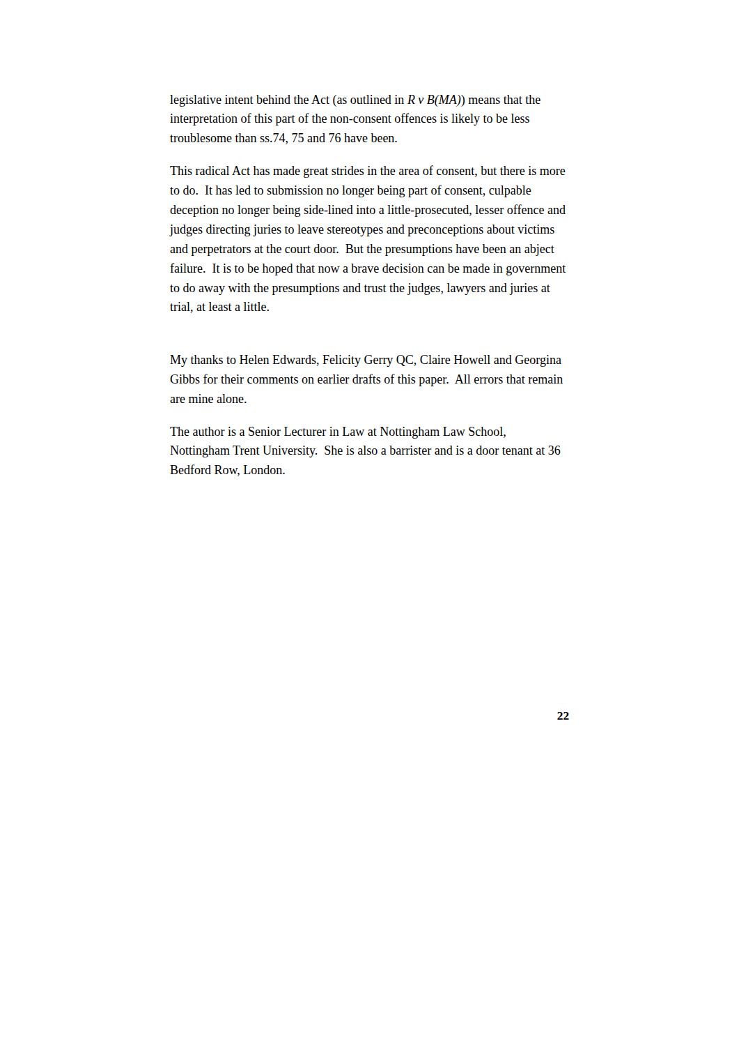legislative intent behind the Act (as outlined in R v B(MA)) means that the interpretation of this part of the non-consent offences is likely to be less troublesome than ss.74, 75 and 76 have been.
This radical Act has made great strides in the area of consent, but there is more to do. It has led to submission no longer being part of consent, culpable deception no longer being side-lined into a little-prosecuted, lesser offence and judges directing juries to leave stereotypes and preconceptions about victims and perpetrators at the court door. But the presumptions have been an abject failure. It is to be hoped that now a brave decision can be made in government to do away with the presumptions and trust the judges, lawyers and juries at trial, at least a little.
My thanks to Helen Edwards, Felicity Gerry QC, Claire Howell and Georgina Gibbs for their comments on earlier drafts of this paper. All errors that remain are mine alone.
The author is a Senior Lecturer in Law at Nottingham Law School, Nottingham Trent University. She is also a barrister and is a door tenant at 36 Bedford Row, London.
22